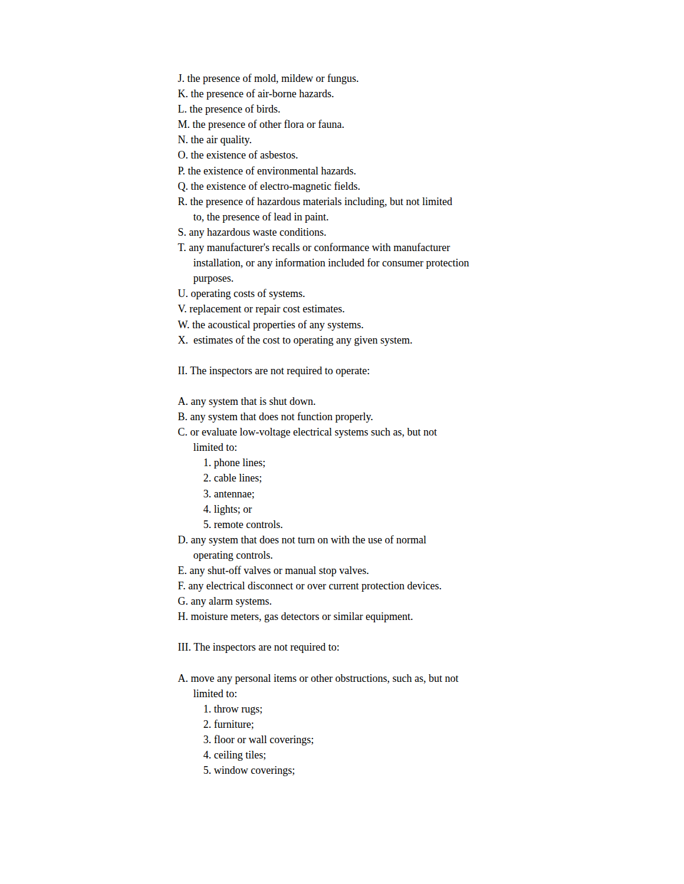J. the presence of mold, mildew or fungus.
K. the presence of air-borne hazards.
L. the presence of birds.
M. the presence of other flora or fauna.
N. the air quality.
O. the existence of asbestos.
P. the existence of environmental hazards.
Q. the existence of electro-magnetic fields.
R. the presence of hazardous materials including, but not limited
to, the presence of lead in paint.
S. any hazardous waste conditions.
T. any manufacturer's recalls or conformance with manufacturer
installation, or any information included for consumer protection
purposes.
U. operating costs of systems.
V. replacement or repair cost estimates.
W. the acoustical properties of any systems.
X. estimates of the cost to operating any given system.
II. The inspectors are not required to operate:
A. any system that is shut down.
B. any system that does not function properly.
C. or evaluate low-voltage electrical systems such as, but not
limited to:
1. phone lines;
2. cable lines;
3. antennae;
4. lights; or
5. remote controls.
D. any system that does not turn on with the use of normal
operating controls.
E. any shut-off valves or manual stop valves.
F. any electrical disconnect or over current protection devices.
G. any alarm systems.
H. moisture meters, gas detectors or similar equipment.
III. The inspectors are not required to:
A. move any personal items or other obstructions, such as, but not
limited to:
1. throw rugs;
2. furniture;
3. floor or wall coverings;
4. ceiling tiles;
5. window coverings;